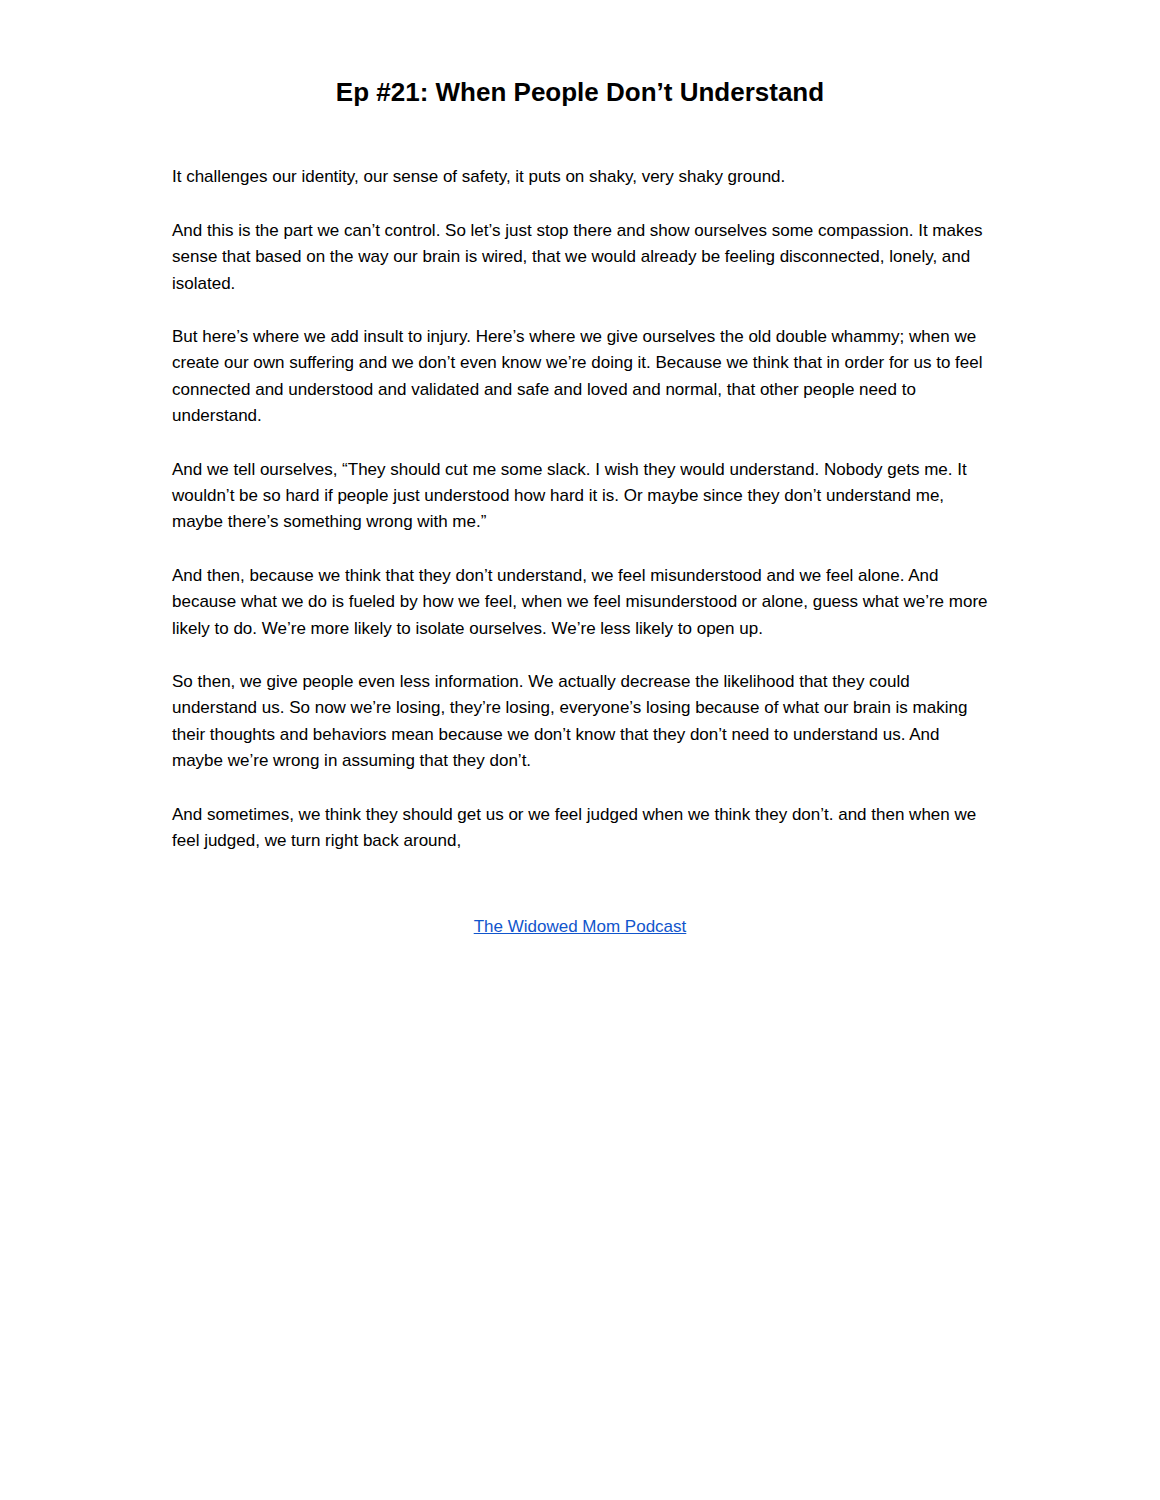Ep #21: When People Don’t Understand
It challenges our identity, our sense of safety, it puts on shaky, very shaky ground.
And this is the part we can’t control. So let’s just stop there and show ourselves some compassion. It makes sense that based on the way our brain is wired, that we would already be feeling disconnected, lonely, and isolated.
But here’s where we add insult to injury. Here’s where we give ourselves the old double whammy; when we create our own suffering and we don’t even know we’re doing it. Because we think that in order for us to feel connected and understood and validated and safe and loved and normal, that other people need to understand.
And we tell ourselves, “They should cut me some slack. I wish they would understand. Nobody gets me. It wouldn’t be so hard if people just understood how hard it is. Or maybe since they don’t understand me, maybe there’s something wrong with me.”
And then, because we think that they don’t understand, we feel misunderstood and we feel alone. And because what we do is fueled by how we feel, when we feel misunderstood or alone, guess what we’re more likely to do. We’re more likely to isolate ourselves. We’re less likely to open up.
So then, we give people even less information. We actually decrease the likelihood that they could understand us. So now we’re losing, they’re losing, everyone’s losing because of what our brain is making their thoughts and behaviors mean because we don’t know that they don’t need to understand us. And maybe we’re wrong in assuming that they don’t.
And sometimes, we think they should get us or we feel judged when we think they don’t. and then when we feel judged, we turn right back around,
The Widowed Mom Podcast